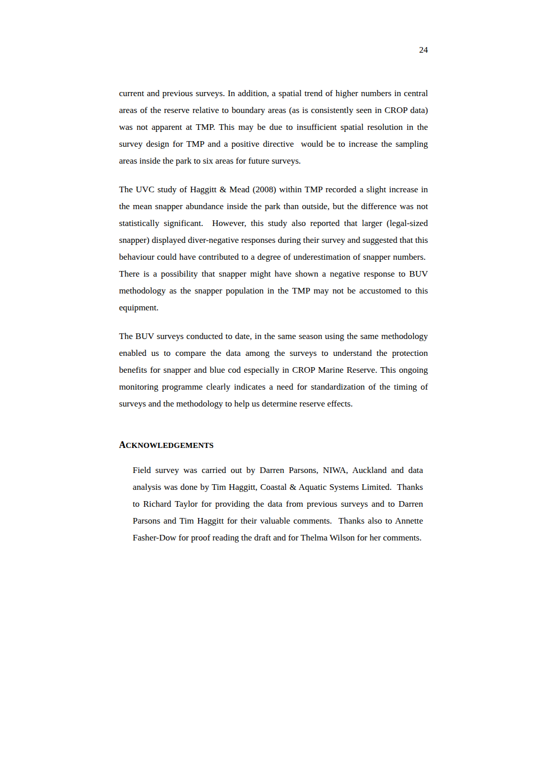24
current and previous surveys. In addition, a spatial trend of higher numbers in central areas of the reserve relative to boundary areas (as is consistently seen in CROP data) was not apparent at TMP. This may be due to insufficient spatial resolution in the survey design for TMP and a positive directive would be to increase the sampling areas inside the park to six areas for future surveys.
The UVC study of Haggitt & Mead (2008) within TMP recorded a slight increase in the mean snapper abundance inside the park than outside, but the difference was not statistically significant. However, this study also reported that larger (legal-sized snapper) displayed diver-negative responses during their survey and suggested that this behaviour could have contributed to a degree of underestimation of snapper numbers. There is a possibility that snapper might have shown a negative response to BUV methodology as the snapper population in the TMP may not be accustomed to this equipment.
The BUV surveys conducted to date, in the same season using the same methodology enabled us to compare the data among the surveys to understand the protection benefits for snapper and blue cod especially in CROP Marine Reserve. This ongoing monitoring programme clearly indicates a need for standardization of the timing of surveys and the methodology to help us determine reserve effects.
ACKNOWLEDGEMENTS
Field survey was carried out by Darren Parsons, NIWA, Auckland and data analysis was done by Tim Haggitt, Coastal & Aquatic Systems Limited. Thanks to Richard Taylor for providing the data from previous surveys and to Darren Parsons and Tim Haggitt for their valuable comments. Thanks also to Annette Fasher-Dow for proof reading the draft and for Thelma Wilson for her comments.